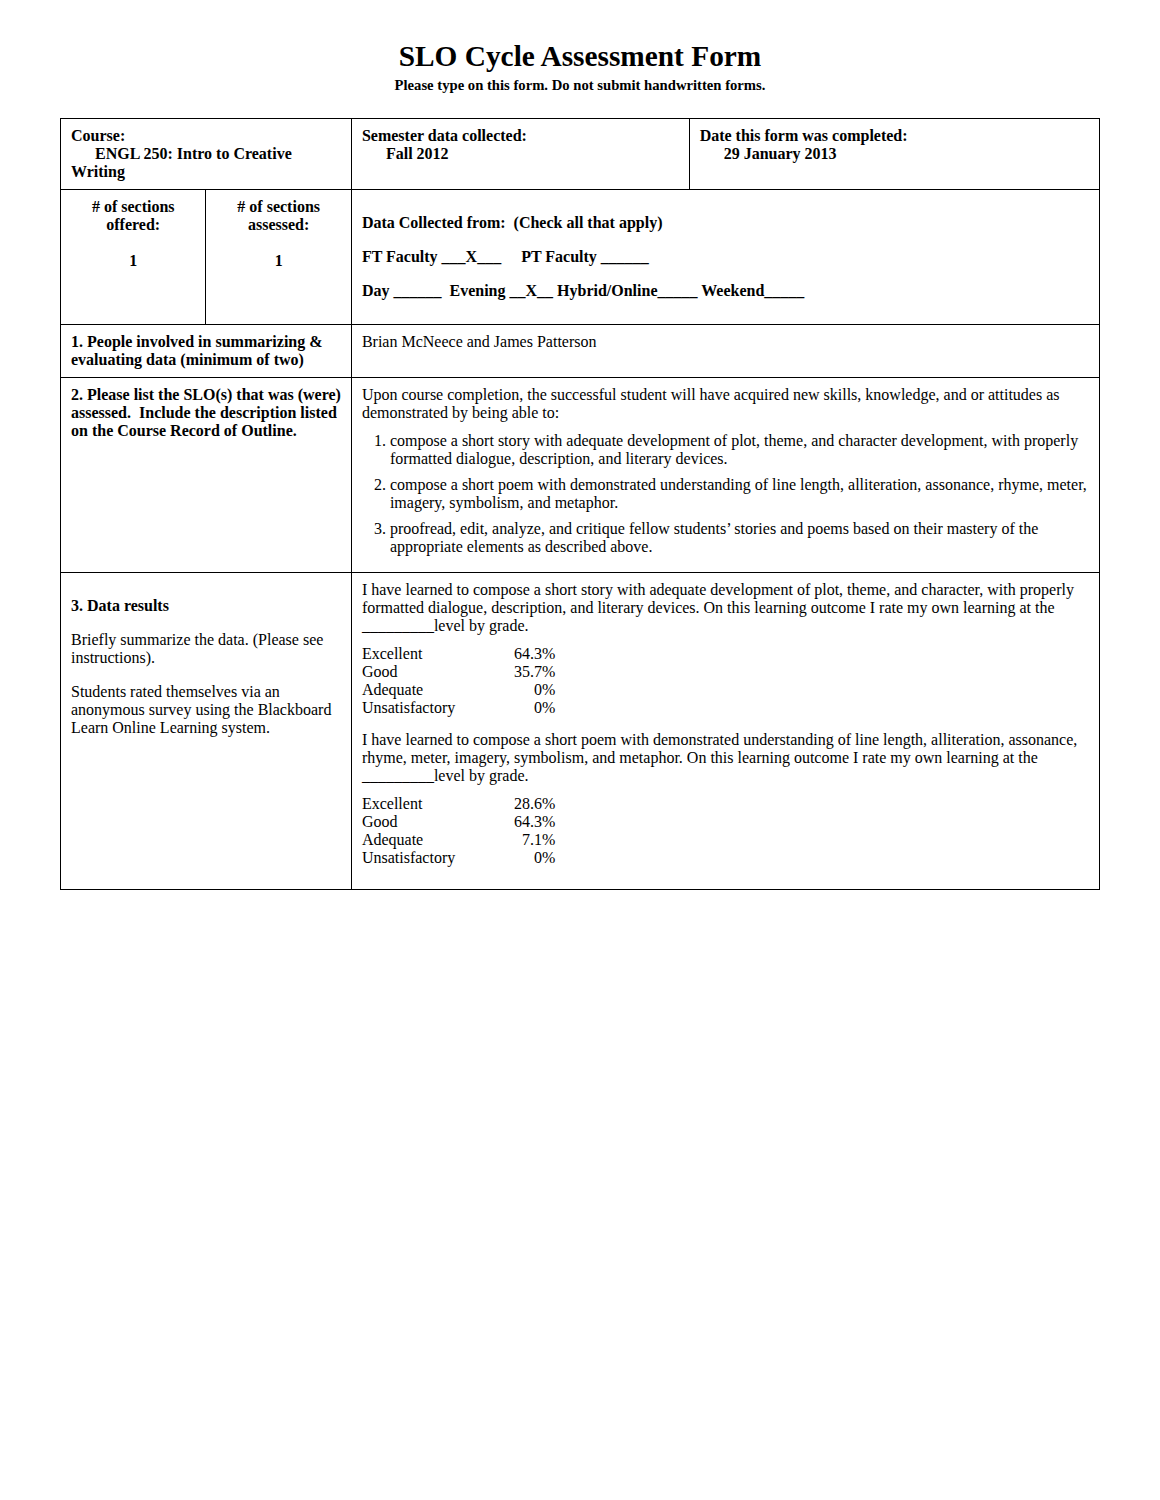SLO Cycle Assessment Form
Please type on this form. Do not submit handwritten forms.
| Course: ENGL 250: Intro to Creative Writing | Semester data collected: Fall 2012 | Date this form was completed: 29 January 2013 |
| # of sections offered: 1 | # of sections assessed: 1 | Data Collected from: (Check all that apply) FT Faculty ___X___ PT Faculty ______ Day ______ Evening __X__ Hybrid/Online_____ Weekend_____ |
| 1. People involved in summarizing & evaluating data (minimum of two) | Brian McNeece and James Patterson |
| 2. Please list the SLO(s) that was (were) assessed. Include the description listed on the Course Record of Outline. | Upon course completion, the successful student will have acquired new skills, knowledge, and or attitudes as demonstrated by being able to: compose a short story with adequate development of plot, theme, and character development, with properly formatted dialogue, description, and literary devices. compose a short poem with demonstrated understanding of line length, alliteration, assonance, rhyme, meter, imagery, symbolism, and metaphor. proofread, edit, analyze, and critique fellow students’ stories and poems based on their mastery of the appropriate elements as described above. |
| 3. Data results Briefly summarize the data. (Please see instructions). Students rated themselves via an anonymous survey using the Blackboard Learn Online Learning system. | I have learned to compose a short story with adequate development of plot, theme, and character, with properly formatted dialogue, description, and literary devices. On this learning outcome I rate my own learning at the _________level by grade. / Excellent / 64.3% / / Good / 35.7% / / Adequate / 0% / / Unsatisfactory / 0% / I have learned to compose a short poem with demonstrated understanding of line length, alliteration, assonance, rhyme, meter, imagery, symbolism, and metaphor. On this learning outcome I rate my own learning at the _________level by grade. / Excellent / 28.6% / / Good / 64.3% / / Adequate / 7.1% / / Unsatisfactory / 0% / |